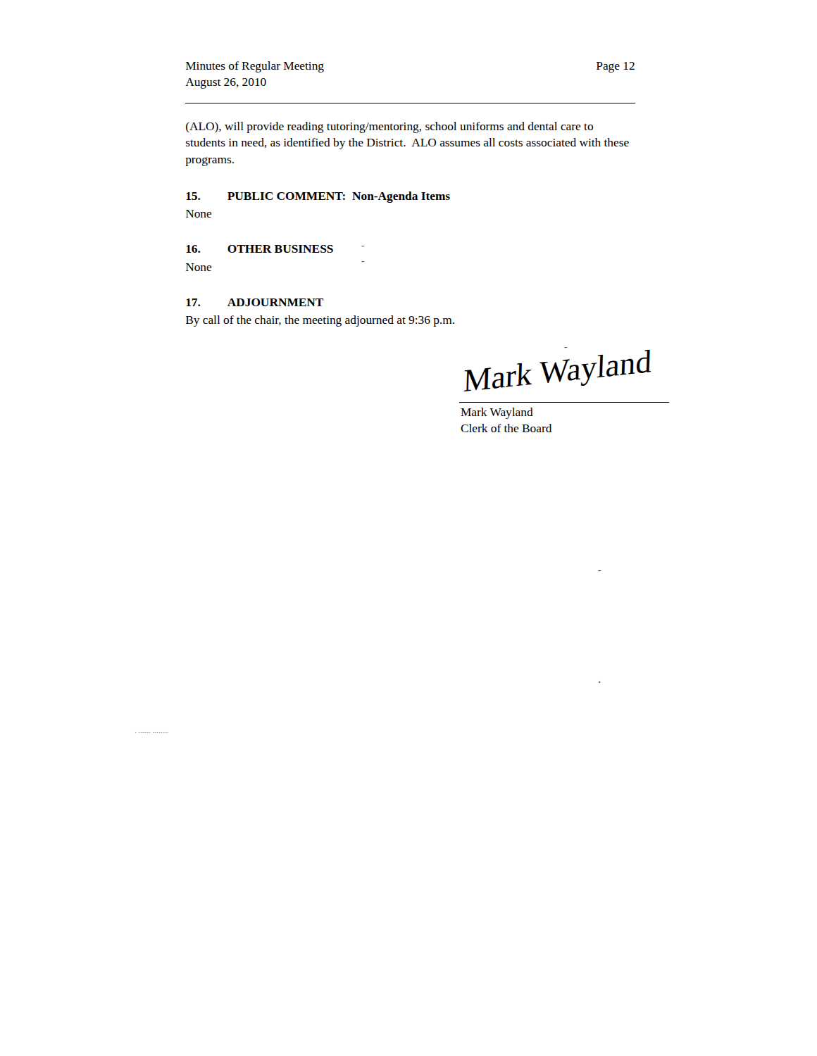Minutes of Regular Meeting
August 26, 2010
Page 12
(ALO), will provide reading tutoring/mentoring, school uniforms and dental care to students in need, as identified by the District. ALO assumes all costs associated with these programs.
15. PUBLIC COMMENT: Non-Agenda Items
None
16. OTHER BUSINESS
None
17. ADJOURNMENT
By call of the chair, the meeting adjourned at 9:36 p.m.
Mark Wayland
Mark Wayland
Clerk of the Board
- - - - .
. ...... ........